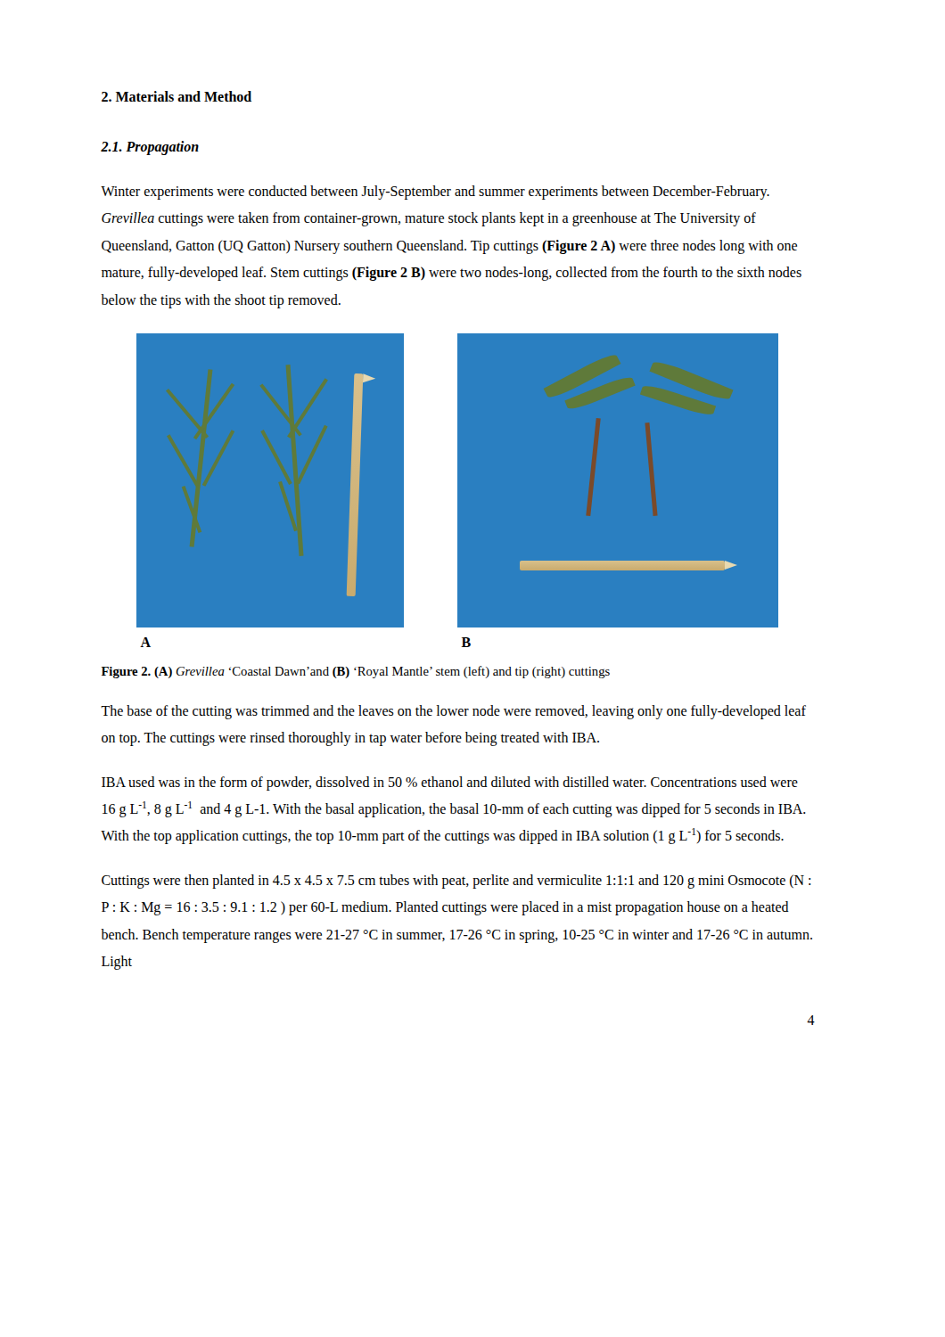2. Materials and Method
2.1. Propagation
Winter experiments were conducted between July-September and summer experiments between December-February. Grevillea cuttings were taken from container-grown, mature stock plants kept in a greenhouse at The University of Queensland, Gatton (UQ Gatton) Nursery southern Queensland. Tip cuttings (Figure 2 A) were three nodes long with one mature, fully-developed leaf. Stem cuttings (Figure 2 B) were two nodes-long, collected from the fourth to the sixth nodes below the tips with the shoot tip removed.
A
B
Figure 2. (A) Grevillea ‘Coastal Dawn’and (B) ‘Royal Mantle’ stem (left) and tip (right) cuttings
The base of the cutting was trimmed and the leaves on the lower node were removed, leaving only one fully-developed leaf on top. The cuttings were rinsed thoroughly in tap water before being treated with IBA.
IBA used was in the form of powder, dissolved in 50 % ethanol and diluted with distilled water. Concentrations used were 16 g L-1, 8 g L-1 and 4 g L-1. With the basal application, the basal 10-mm of each cutting was dipped for 5 seconds in IBA. With the top application cuttings, the top 10-mm part of the cuttings was dipped in IBA solution (1 g L-1) for 5 seconds.
Cuttings were then planted in 4.5 x 4.5 x 7.5 cm tubes with peat, perlite and vermiculite 1:1:1 and 120 g mini Osmocote (N : P : K : Mg = 16 : 3.5 : 9.1 : 1.2 ) per 60-L medium. Planted cuttings were placed in a mist propagation house on a heated bench. Bench temperature ranges were 21-27 °C in summer, 17-26 °C in spring, 10-25 °C in winter and 17-26 °C in autumn. Light
4